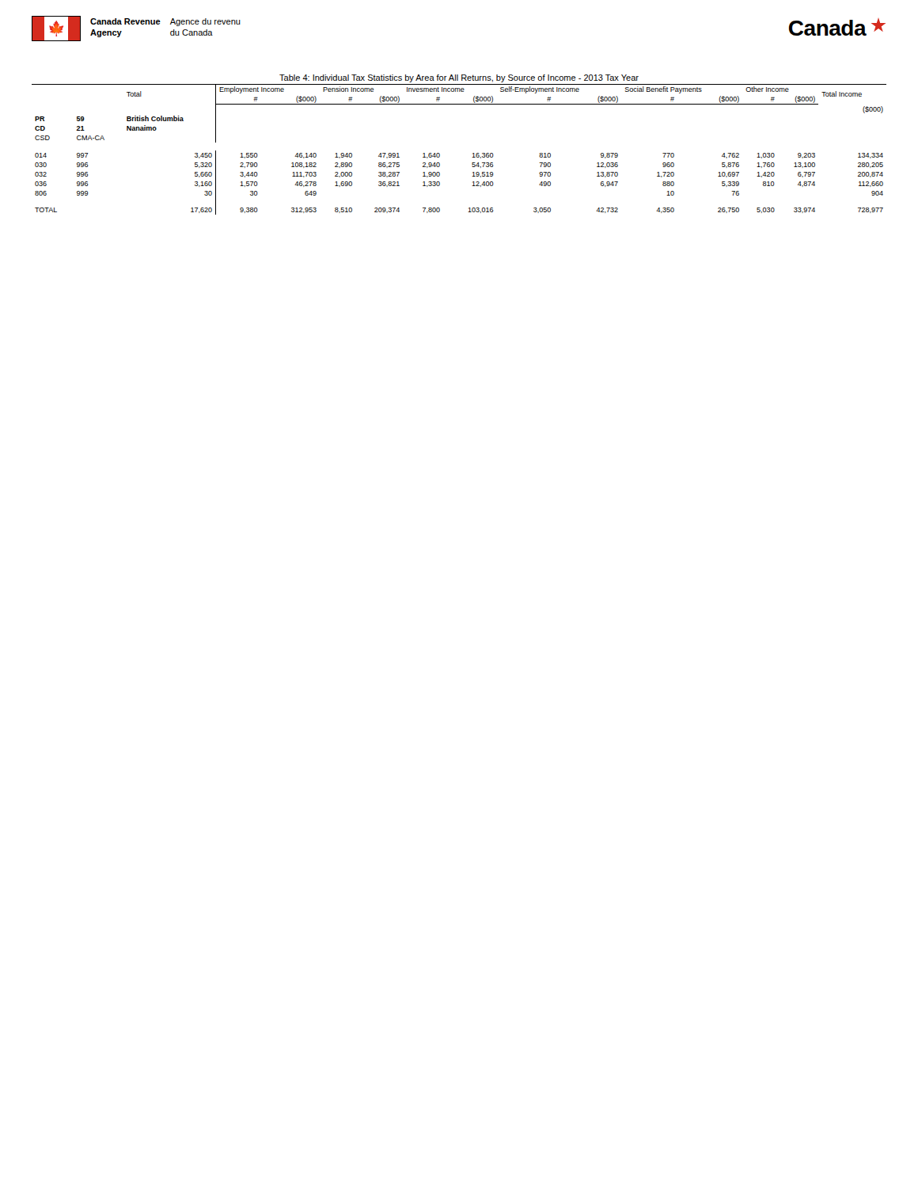🍁
Canada Revenue
Agency
Agence du revenu
du Canada
Canada
Table 4: Individual Tax Statistics by Area for All Returns, by Source of Income - 2013 Tax Year
| | Total | Employment Income | Pension Income | Invesment Income | Self-Employment Income | Social Benefit Payments | Other Income | Total Income |
| --- | --- | --- | --- | --- | --- | --- | --- | --- |
| # | ($000) | # | ($000) | # | ($000) | # | ($000) | # | ($000) | # | ($000) |
| | | | | | | | | | | | | | | | ($000) |
| PR | 59 | British Columbia | | | | | | | | | | | | | |
| CD | 21 | Nanaimo | | | | | | | | | | | | | |
| CSD | CMA-CA | | | | | | | | | | | | | | |
| 014 | 997 | 3,450 | 1,550 | 46,140 | 1,940 | 47,991 | 1,640 | 16,360 | 810 | 9,879 | 770 | 4,762 | 1,030 | 9,203 | 134,334 |
| 030 | 996 | 5,320 | 2,790 | 108,182 | 2,890 | 86,275 | 2,940 | 54,736 | 790 | 12,036 | 960 | 5,876 | 1,760 | 13,100 | 280,205 |
| 032 | 996 | 5,660 | 3,440 | 111,703 | 2,000 | 38,287 | 1,900 | 19,519 | 970 | 13,870 | 1,720 | 10,697 | 1,420 | 6,797 | 200,874 |
| 036 | 996 | 3,160 | 1,570 | 46,278 | 1,690 | 36,821 | 1,330 | 12,400 | 490 | 6,947 | 880 | 5,339 | 810 | 4,874 | 112,660 |
| 806 | 999 | 30 | 30 | 649 | | | | | | | 10 | 76 | | | 904 |
| TOTAL | | 17,620 | 9,380 | 312,953 | 8,510 | 209,374 | 7,800 | 103,016 | 3,050 | 42,732 | 4,350 | 26,750 | 5,030 | 33,974 | 728,977 |